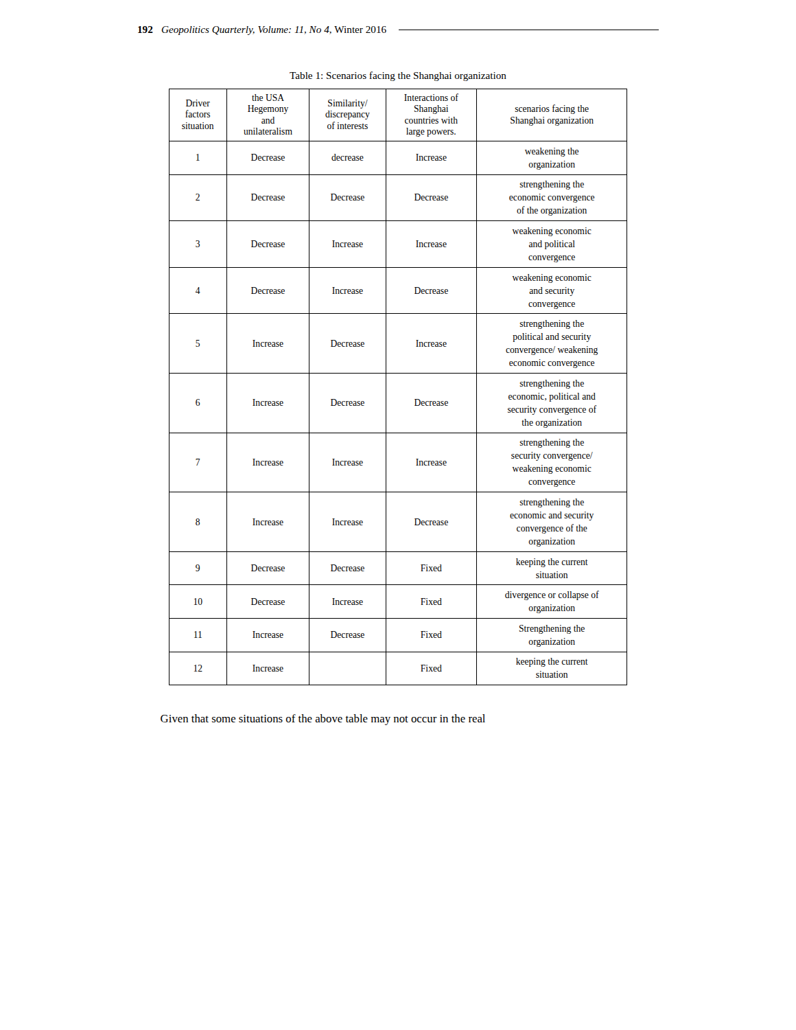192 Geopolitics Quarterly, Volume: 11, No 4, Winter 2016
Table 1: Scenarios facing the Shanghai organization
| Driver factors situation | the USA Hegemony and unilateralism | Similarity/ discrepancy of interests | Interactions of Shanghai countries with large powers. | scenarios facing the Shanghai organization |
| --- | --- | --- | --- | --- |
| 1 | Decrease | decrease | Increase | weakening the organization |
| 2 | Decrease | Decrease | Decrease | strengthening the economic convergence of the organization |
| 3 | Decrease | Increase | Increase | weakening economic and political convergence |
| 4 | Decrease | Increase | Decrease | weakening economic and security convergence |
| 5 | Increase | Decrease | Increase | strengthening the political and security convergence/ weakening economic convergence |
| 6 | Increase | Decrease | Decrease | strengthening the economic, political and security convergence of the organization |
| 7 | Increase | Increase | Increase | strengthening the security convergence/ weakening economic convergence |
| 8 | Increase | Increase | Decrease | strengthening the economic and security convergence of the organization |
| 9 | Decrease | Decrease | Fixed | keeping the current situation |
| 10 | Decrease | Increase | Fixed | divergence or collapse of organization |
| 11 | Increase | Decrease | Fixed | Strengthening the organization |
| 12 | Increase | | Fixed | keeping the current situation |
Given that some situations of the above table may not occur in the real